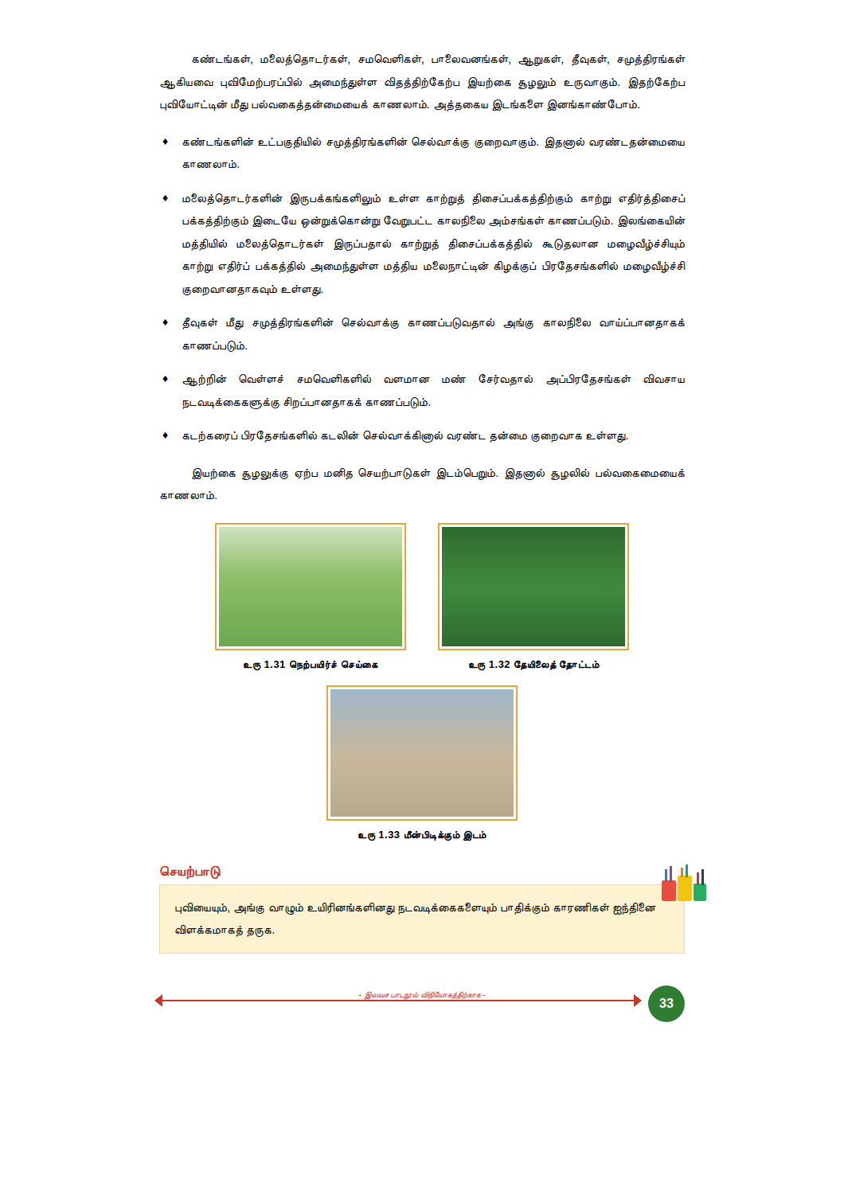கண்டங்கள், மலைத்தொடர்கள், சமவெளிகள், பாலைவனங்கள், ஆறுகள், தீவுகள், சமுத்திரங்கள் ஆகியவை புவிமேற்பரப்பில் அமைந்துள்ள விதத்திற்கேற்ப இயற்கை சூழலும் உருவாகும். இதற்கேற்ப புவியோட்டின் மீது பல்வகைத்தன்மையைக் காணலாம். அத்தகைய இடங்களை இனங்காண்போம்.
கண்டங்களின் உட்பகுதியில் சமுத்திரங்களின் செல்வாக்கு குறைவாகும். இதனால் வரண்டதன்மையை காணலாம்.
மலைத்தொடர்களின் இருபக்கங்களிலும் உள்ள காற்றுத் திசைப்பக்கத்திற்கும் காற்று எதிர்த்திசைப் பக்கத்திற்கும் இடையே ஒன்றுக்கொன்று வேறுபட்ட காலநிலை அம்சங்கள் காணப்படும். இலங்கையின் மத்தியில் மலைத்தொடர்கள் இருப்பதால் காற்றுத் திசைப்பக்கத்தில் கூடுதலான மழைவீழ்ச்சியும் காற்று எதிர்ப் பக்கத்தில் அமைந்துள்ள மத்திய மலைநாட்டின் கிழக்குப் பிரதேசங்களில் மழைவீழ்ச்சி குறைவானதாகவும் உள்ளது.
தீவுகள் மீது சமுத்திரங்களின் செல்வாக்கு காணப்படுவதால் அங்கு காலநிலை வாய்ப்பானதாகக் காணப்படும்.
ஆற்றின் வெள்ளச் சமவெளிகளில் வளமான மண் சேர்வதால் அப்பிரதேசங்கள் விவசாய நடவடிக்கைகளுக்கு சிறப்பானதாகக் காணப்படும்.
கடற்கரைப் பிரதேசங்களில் கடலின் செல்வாக்கினால் வரண்ட தன்மை குறைவாக உள்ளது.
இயற்கை சூழலுக்கு ஏற்ப மனித செயற்பாடுகள் இடம்பெறும். இதனால் சூழலில் பல்வகைமையைக் காணலாம்.
உரு 1.31 நெற்பயிர்ச் செய்கை
உரு 1.32 தேயிலைத் தோட்டம்
உரு 1.33 மீன்பிடிக்கும் இடம்
செயற்பாடு
புவியையும், அங்கு வாழும் உயிரினங்களினது நடவடிக்கைகளையும் பாதிக்கும் காரணிகள் ஐந்தினை விளக்கமாகத் தருக.
- இலவச பாடநூல் விநியோகத்திற்காக -
33